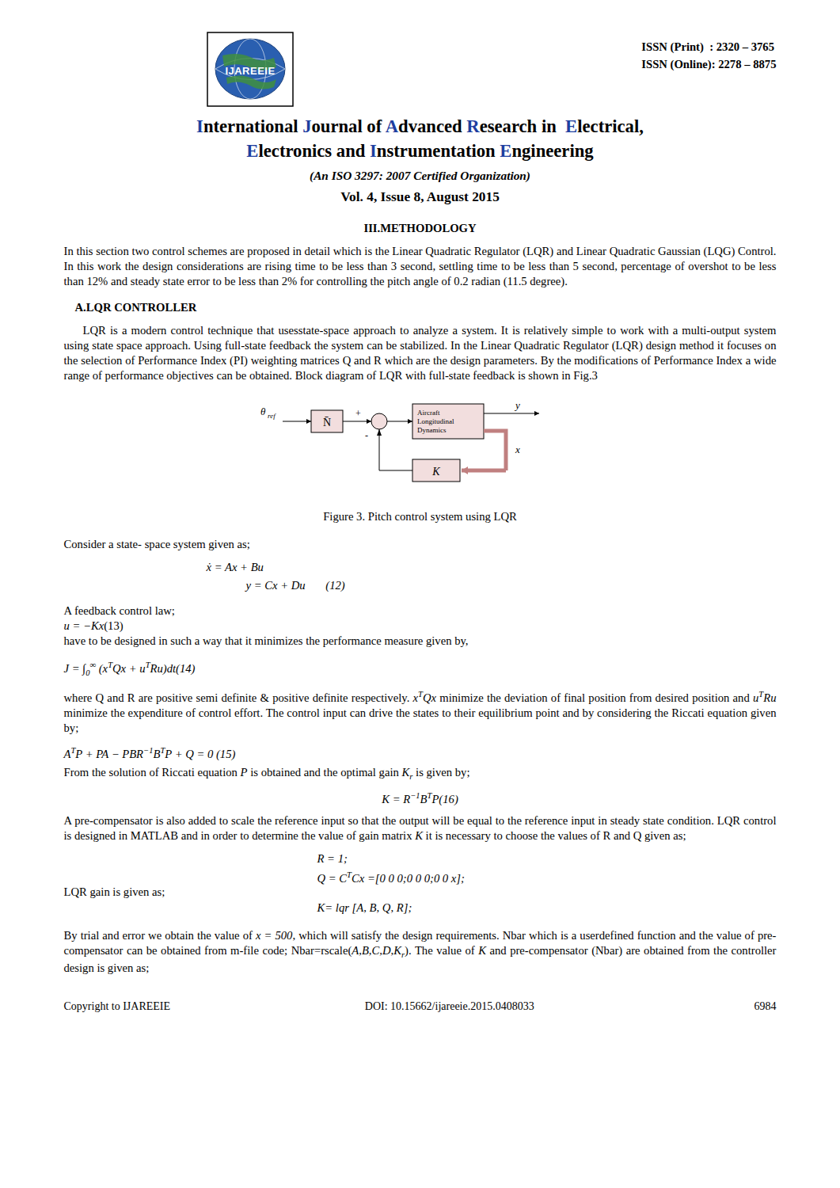IJAREEIE
ISSN (Print) : 2320 – 3765
ISSN (Online): 2278 – 8875
International Journal of Advanced Research in Electrical,
Electronics and Instrumentation Engineering
(An ISO 3297: 2007 Certified Organization)
Vol. 4, Issue 8, August 2015
III.METHODOLOGY
In this section two control schemes are proposed in detail which is the Linear Quadratic Regulator (LQR) and Linear Quadratic Gaussian (LQG) Control. In this work the design considerations are rising time to be less than 3 second, settling time to be less than 5 second, percentage of overshot to be less than 12% and steady state error to be less than 2% for controlling the pitch angle of 0.2 radian (11.5 degree).
A.LQR CONTROLLER
LQR is a modern control technique that usesstate-space approach to analyze a system. It is relatively simple to work with a multi-output system using state space approach. Using full-state feedback the system can be stabilized. In the Linear Quadratic Regulator (LQR) design method it focuses on the selection of Performance Index (PI) weighting matrices Q and R which are the design parameters. By the modifications of Performance Index a wide range of performance objectives can be obtained. Block diagram of LQR with full-state feedback is shown in Fig.3
θ ref N̄ + - Aircraft Longitudinal Dynamics y x K
Figure 3. Pitch control system using LQR
Consider a state- space system given as;
ẋ = Ax + Bu
y = Cx + Du (12)
A feedback control law;
u = −Kx(13)
have to be designed in such a way that it minimizes the performance measure given by,
J = ∫0∞ (xTQx + uTRu)dt(14)
where Q and R are positive semi definite & positive definite respectively. xTQx minimize the deviation of final position from desired position and uTRu minimize the expenditure of control effort. The control input can drive the states to their equilibrium point and by considering the Riccati equation given by;
ATP + PA − PBR−1BTP + Q = 0 (15)
From the solution of Riccati equation P is obtained and the optimal gain Kr is given by;
K = R−1BTP(16)
A pre-compensator is also added to scale the reference input so that the output will be equal to the reference input in steady state condition. LQR control is designed in MATLAB and in order to determine the value of gain matrix K it is necessary to choose the values of R and Q given as;
LQR gain is given as;
R = 1;
Q = CTCx =[0 0 0;0 0 0;0 0 x];
K= lqr [A, B, Q, R];
By trial and error we obtain the value of x = 500, which will satisfy the design requirements. Nbar which is a userdefined function and the value of pre-compensator can be obtained from m-file code; Nbar=rscale(A,B,C,D,Kr). The value of K and pre-compensator (Nbar) are obtained from the controller design is given as;
Copyright to IJAREEIE
DOI: 10.15662/ijareeie.2015.0408033
6984